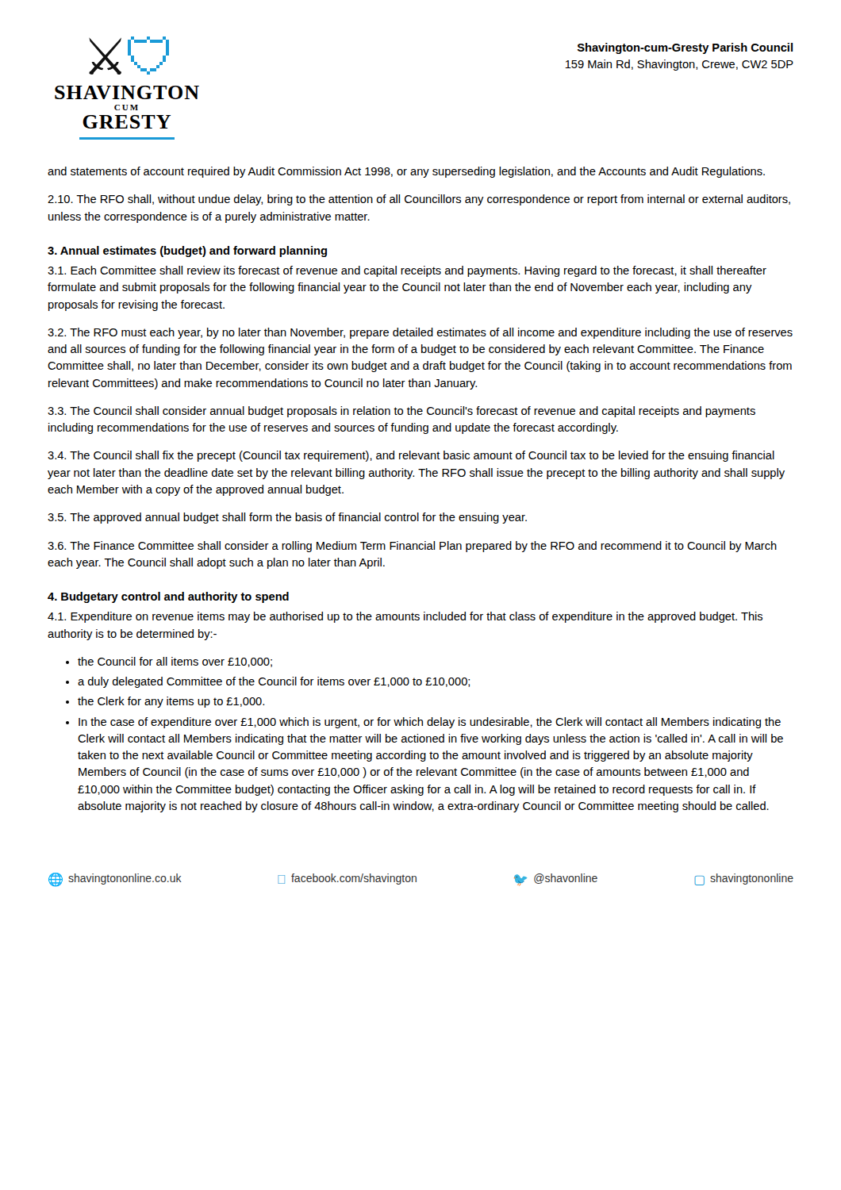⚔🛡
SHAVINGTON CUM GRESTY
Shavington-cum-Gresty Parish Council
159 Main Rd, Shavington, Crewe, CW2 5DP
and statements of account required by Audit Commission Act 1998, or any superseding legislation, and the Accounts and Audit Regulations.
2.10. The RFO shall, without undue delay, bring to the attention of all Councillors any correspondence or report from internal or external auditors, unless the correspondence is of a purely administrative matter.
3. Annual estimates (budget) and forward planning
3.1. Each Committee shall review its forecast of revenue and capital receipts and payments. Having regard to the forecast, it shall thereafter formulate and submit proposals for the following financial year to the Council not later than the end of November each year, including any proposals for revising the forecast.
3.2. The RFO must each year, by no later than November, prepare detailed estimates of all income and expenditure including the use of reserves and all sources of funding for the following financial year in the form of a budget to be considered by each relevant Committee. The Finance Committee shall, no later than December, consider its own budget and a draft budget for the Council (taking in to account recommendations from relevant Committees) and make recommendations to Council no later than January.
3.3. The Council shall consider annual budget proposals in relation to the Council's forecast of revenue and capital receipts and payments including recommendations for the use of reserves and sources of funding and update the forecast accordingly.
3.4. The Council shall fix the precept (Council tax requirement), and relevant basic amount of Council tax to be levied for the ensuing financial year not later than the deadline date set by the relevant billing authority. The RFO shall issue the precept to the billing authority and shall supply each Member with a copy of the approved annual budget.
3.5. The approved annual budget shall form the basis of financial control for the ensuing year.
3.6. The Finance Committee shall consider a rolling Medium Term Financial Plan prepared by the RFO and recommend it to Council by March each year. The Council shall adopt such a plan no later than April.
4. Budgetary control and authority to spend
4.1. Expenditure on revenue items may be authorised up to the amounts included for that class of expenditure in the approved budget. This authority is to be determined by:-
the Council for all items over £10,000;
a duly delegated Committee of the Council for items over £1,000 to £10,000;
the Clerk for any items up to £1,000.
In the case of expenditure over £1,000 which is urgent, or for which delay is undesirable, the Clerk will contact all Members indicating the Clerk will contact all Members indicating that the matter will be actioned in five working days unless the action is 'called in'. A call in will be taken to the next available Council or Committee meeting according to the amount involved and is triggered by an absolute majority Members of Council (in the case of sums over £10,000 ) or of the relevant Committee (in the case of amounts between £1,000 and £10,000 within the Committee budget) contacting the Officer asking for a call in. A log will be retained to record requests for call in. If absolute majority is not reached by closure of 48hours call-in window, a extra-ordinary Council or Committee meeting should be called.
🌐shavingtononline.co.uk
facebook.com/shavington
🐦@shavonline
▢shavingtononline